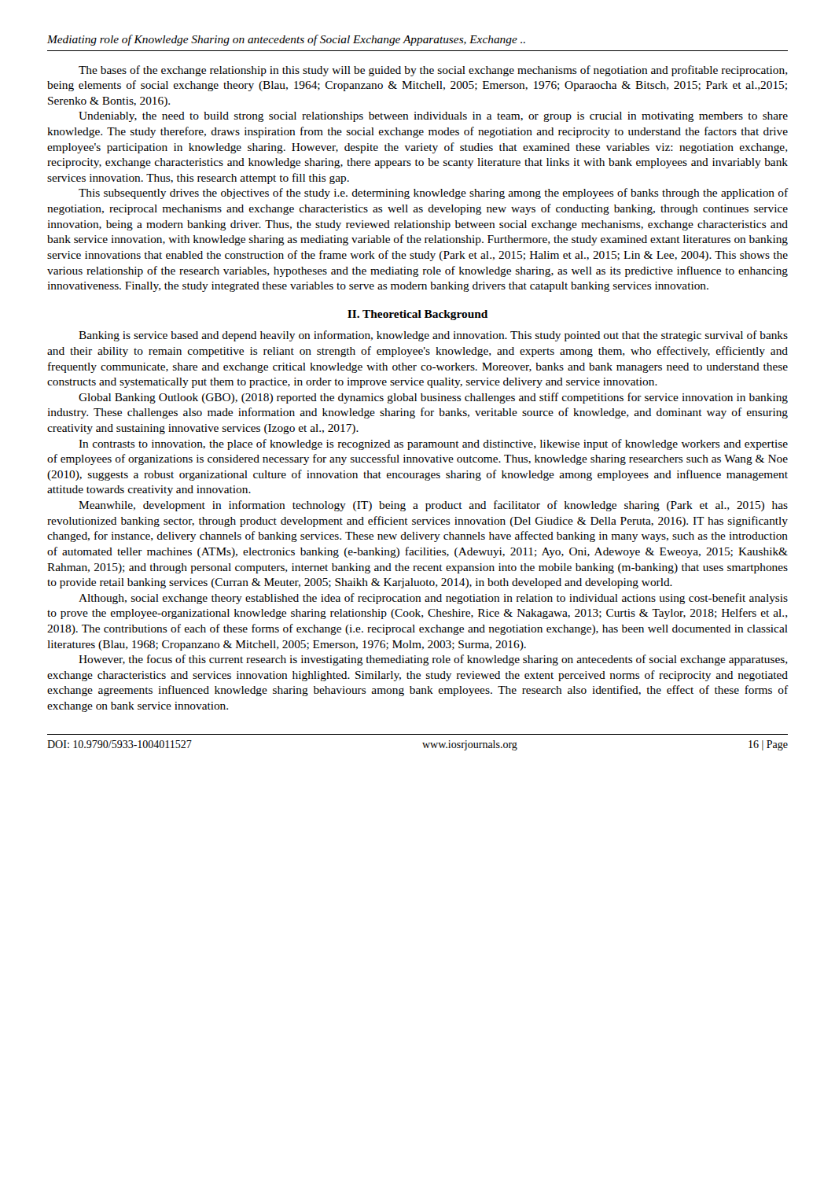Mediating role of Knowledge Sharing on antecedents of Social Exchange Apparatuses, Exchange ..
The bases of the exchange relationship in this study will be guided by the social exchange mechanisms of negotiation and profitable reciprocation, being elements of social exchange theory (Blau, 1964; Cropanzano & Mitchell, 2005; Emerson, 1976; Oparaocha & Bitsch, 2015; Park et al.,2015; Serenko & Bontis, 2016).
Undeniably, the need to build strong social relationships between individuals in a team, or group is crucial in motivating members to share knowledge. The study therefore, draws inspiration from the social exchange modes of negotiation and reciprocity to understand the factors that drive employee's participation in knowledge sharing. However, despite the variety of studies that examined these variables viz: negotiation exchange, reciprocity, exchange characteristics and knowledge sharing, there appears to be scanty literature that links it with bank employees and invariably bank services innovation. Thus, this research attempt to fill this gap.
This subsequently drives the objectives of the study i.e. determining knowledge sharing among the employees of banks through the application of negotiation, reciprocal mechanisms and exchange characteristics as well as developing new ways of conducting banking, through continues service innovation, being a modern banking driver. Thus, the study reviewed relationship between social exchange mechanisms, exchange characteristics and bank service innovation, with knowledge sharing as mediating variable of the relationship. Furthermore, the study examined extant literatures on banking service innovations that enabled the construction of the frame work of the study (Park et al., 2015; Halim et al., 2015; Lin & Lee, 2004). This shows the various relationship of the research variables, hypotheses and the mediating role of knowledge sharing, as well as its predictive influence to enhancing innovativeness. Finally, the study integrated these variables to serve as modern banking drivers that catapult banking services innovation.
II. Theoretical Background
Banking is service based and depend heavily on information, knowledge and innovation. This study pointed out that the strategic survival of banks and their ability to remain competitive is reliant on strength of employee's knowledge, and experts among them, who effectively, efficiently and frequently communicate, share and exchange critical knowledge with other co-workers. Moreover, banks and bank managers need to understand these constructs and systematically put them to practice, in order to improve service quality, service delivery and service innovation.
Global Banking Outlook (GBO), (2018) reported the dynamics global business challenges and stiff competitions for service innovation in banking industry. These challenges also made information and knowledge sharing for banks, veritable source of knowledge, and dominant way of ensuring creativity and sustaining innovative services (Izogo et al., 2017).
In contrasts to innovation, the place of knowledge is recognized as paramount and distinctive, likewise input of knowledge workers and expertise of employees of organizations is considered necessary for any successful innovative outcome. Thus, knowledge sharing researchers such as Wang & Noe (2010), suggests a robust organizational culture of innovation that encourages sharing of knowledge among employees and influence management attitude towards creativity and innovation.
Meanwhile, development in information technology (IT) being a product and facilitator of knowledge sharing (Park et al., 2015) has revolutionized banking sector, through product development and efficient services innovation (Del Giudice & Della Peruta, 2016). IT has significantly changed, for instance, delivery channels of banking services. These new delivery channels have affected banking in many ways, such as the introduction of automated teller machines (ATMs), electronics banking (e-banking) facilities, (Adewuyi, 2011; Ayo, Oni, Adewoye & Eweoya, 2015; Kaushik& Rahman, 2015); and through personal computers, internet banking and the recent expansion into the mobile banking (m-banking) that uses smartphones to provide retail banking services (Curran & Meuter, 2005; Shaikh & Karjaluoto, 2014), in both developed and developing world.
Although, social exchange theory established the idea of reciprocation and negotiation in relation to individual actions using cost-benefit analysis to prove the employee-organizational knowledge sharing relationship (Cook, Cheshire, Rice & Nakagawa, 2013; Curtis & Taylor, 2018; Helfers et al., 2018). The contributions of each of these forms of exchange (i.e. reciprocal exchange and negotiation exchange), has been well documented in classical literatures (Blau, 1968; Cropanzano & Mitchell, 2005; Emerson, 1976; Molm, 2003; Surma, 2016).
However, the focus of this current research is investigating themediating role of knowledge sharing on antecedents of social exchange apparatuses, exchange characteristics and services innovation highlighted. Similarly, the study reviewed the extent perceived norms of reciprocity and negotiated exchange agreements influenced knowledge sharing behaviours among bank employees. The research also identified, the effect of these forms of exchange on bank service innovation.
DOI: 10.9790/5933-1004011527 www.iosrjournals.org 16 | Page